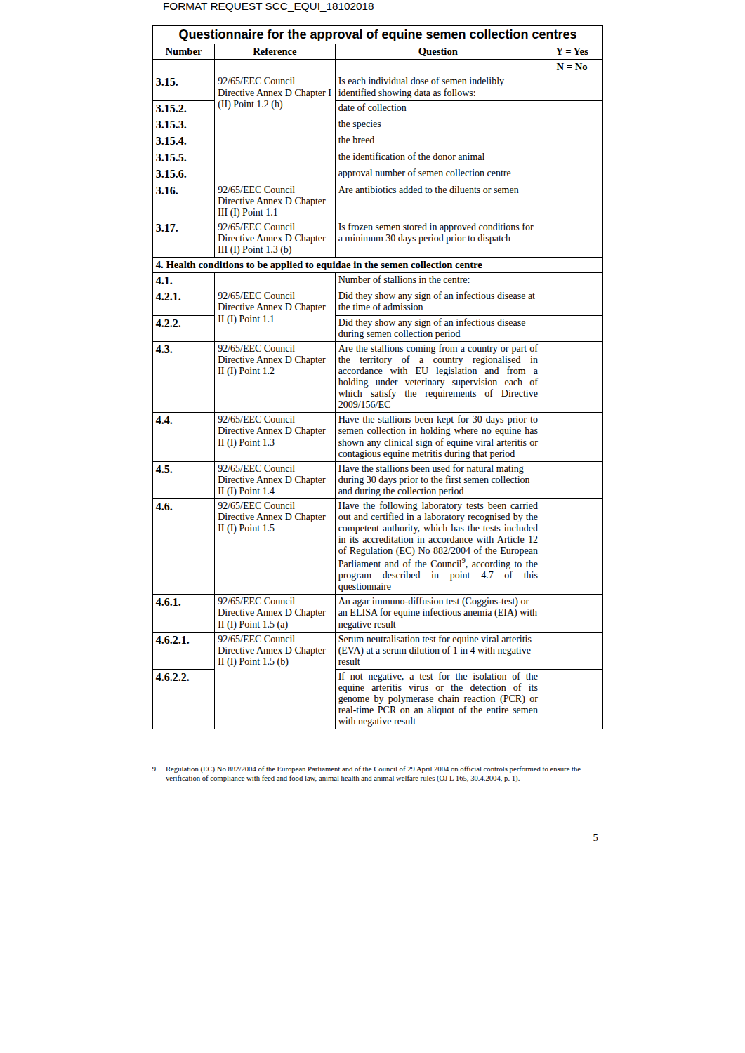FORMAT REQUEST SCC_EQUI_18102018
| Questionnaire for the approval of equine semen collection centres |
| Number | Reference | Question | Y = Yes |
| | | | N = No |
| 3.15. | 92/65/EEC Council Directive Annex D Chapter I (II) Point 1.2 (h) | Is each individual dose of semen indelibly identified showing data as follows: | |
| 3.15.2. | date of collection | |
| 3.15.3. | the species | |
| 3.15.4. | the breed | |
| 3.15.5. | the identification of the donor animal | |
| 3.15.6. | approval number of semen collection centre | |
| 3.16. | 92/65/EEC Council Directive Annex D Chapter III (I) Point 1.1 | Are antibiotics added to the diluents or semen | |
| 3.17. | 92/65/EEC Council Directive Annex D Chapter III (I) Point 1.3 (b) | Is frozen semen stored in approved conditions for a minimum 30 days period prior to dispatch | |
| 4. Health conditions to be applied to equidae in the semen collection centre |
| 4.1. | | Number of stallions in the centre: | |
| 4.2.1. | 92/65/EEC Council Directive Annex D Chapter II (I) Point 1.1 | Did they show any sign of an infectious disease at the time of admission | |
| 4.2.2. | Did they show any sign of an infectious disease during semen collection period | |
| 4.3. | 92/65/EEC Council Directive Annex D Chapter II (I) Point 1.2 | Are the stallions coming from a country or part of the territory of a country regionalised in accordance with EU legislation and from a holding under veterinary supervision each of which satisfy the requirements of Directive 2009/156/EC | |
| 4.4. | 92/65/EEC Council Directive Annex D Chapter II (I) Point 1.3 | Have the stallions been kept for 30 days prior to semen collection in holding where no equine has shown any clinical sign of equine viral arteritis or contagious equine metritis during that period | |
| 4.5. | 92/65/EEC Council Directive Annex D Chapter II (I) Point 1.4 | Have the stallions been used for natural mating during 30 days prior to the first semen collection and during the collection period | |
| 4.6. | 92/65/EEC Council Directive Annex D Chapter II (I) Point 1.5 | Have the following laboratory tests been carried out and certified in a laboratory recognised by the competent authority, which has the tests included in its accreditation in accordance with Article 12 of Regulation (EC) No 882/2004 of the European Parliament and of the Council 9 , according to the program described in point 4.7 of this questionnaire | |
| 4.6.1. | 92/65/EEC Council Directive Annex D Chapter II (I) Point 1.5 (a) | An agar immuno-diffusion test (Coggins-test) or an ELISA for equine infectious anemia (EIA) with negative result | |
| 4.6.2.1. | 92/65/EEC Council Directive Annex D Chapter II (I) Point 1.5 (b) | Serum neutralisation test for equine viral arteritis (EVA) at a serum dilution of 1 in 4 with negative result | |
| 4.6.2.2. | If not negative, a test for the isolation of the equine arteritis virus or the detection of its genome by polymerase chain reaction (PCR) or real-time PCR on an aliquot of the entire semen with negative result | |
9
Regulation (EC) No 882/2004 of the European Parliament and of the Council of 29 April 2004 on official controls performed to ensure the verification of compliance with feed and food law, animal health and animal welfare rules (OJ L 165, 30.4.2004, p. 1).
5